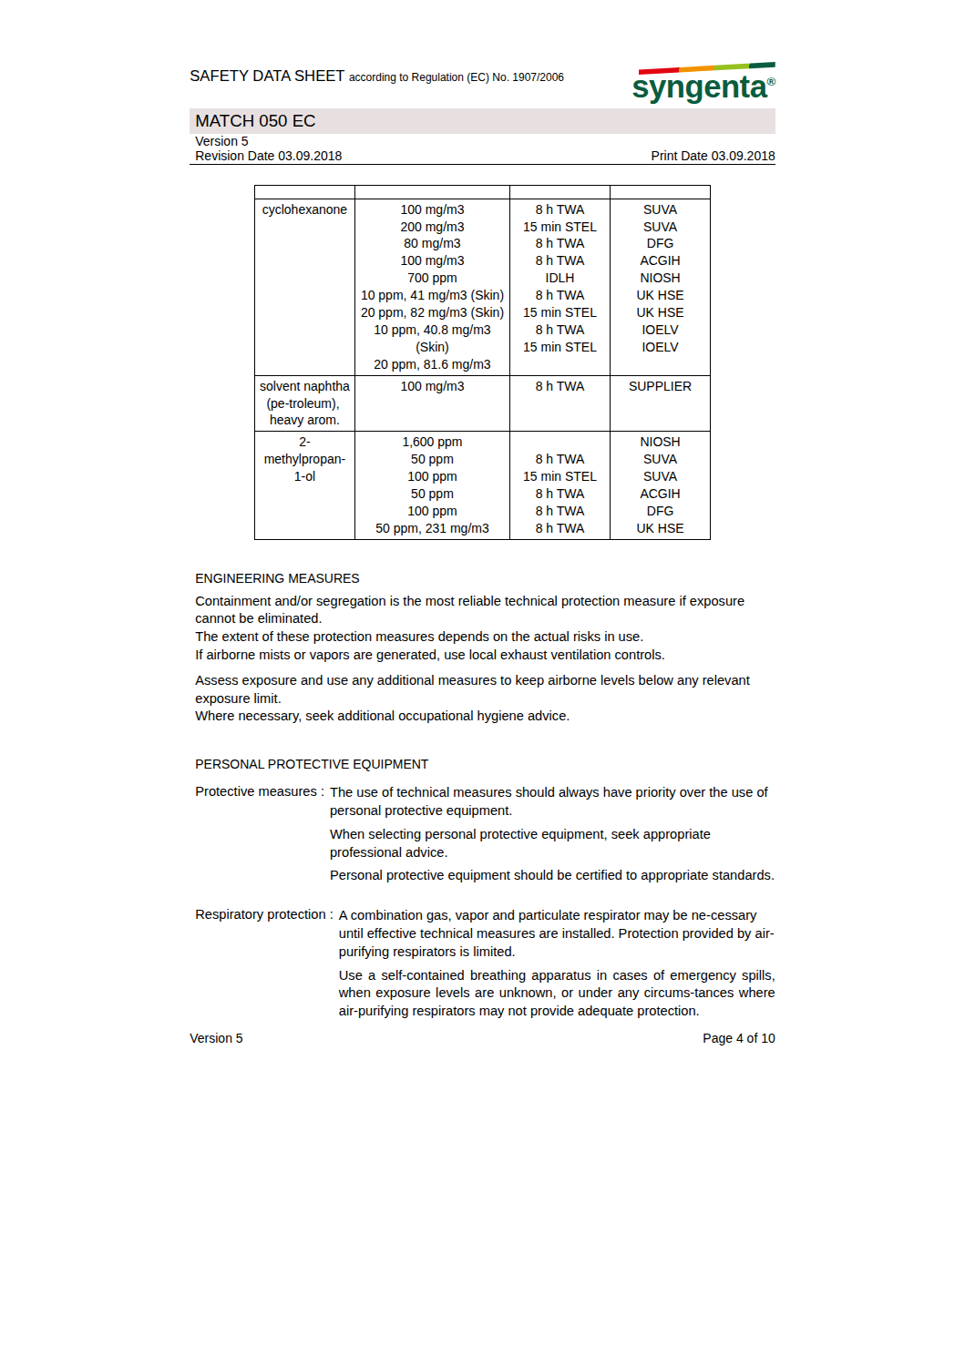SAFETY DATA SHEET according to Regulation (EC) No. 1907/2006
syngenta®
MATCH 050 EC
Version 5
Revision Date 03.09.2018 Print Date 03.09.2018
| cyclohexanone | 100 mg/m3 200 mg/m3 80 mg/m3 100 mg/m3 700 ppm 10 ppm, 41 mg/m3 (Skin) 20 ppm, 82 mg/m3 (Skin) 10 ppm, 40.8 mg/m3 (Skin) 20 ppm, 81.6 mg/m3 | 8 h TWA 15 min STEL 8 h TWA 8 h TWA IDLH 8 h TWA 15 min STEL 8 h TWA 15 min STEL | SUVA SUVA DFG ACGIH NIOSH UK HSE UK HSE IOELV IOELV |
| solvent naphtha (pe-troleum), heavy arom. | 100 mg/m3 | 8 h TWA | SUPPLIER |
| 2-methylpropan-1-ol | 1,600 ppm 50 ppm 100 ppm 50 ppm 100 ppm 50 ppm, 231 mg/m3 | 8 h TWA 15 min STEL 8 h TWA 8 h TWA 8 h TWA | NIOSH SUVA SUVA ACGIH DFG UK HSE |
ENGINEERING MEASURES
Containment and/or segregation is the most reliable technical protection measure if exposure cannot be eliminated.
The extent of these protection measures depends on the actual risks in use.
If airborne mists or vapors are generated, use local exhaust ventilation controls.
Assess exposure and use any additional measures to keep airborne levels below any relevant exposure limit.
Where necessary, seek additional occupational hygiene advice.
PERSONAL PROTECTIVE EQUIPMENT
Protective measures :
The use of technical measures should always have priority over the use of personal protective equipment.
When selecting personal protective equipment, seek appropriate professional advice.
Personal protective equipment should be certified to appropriate standards.
Respiratory protection :
A combination gas, vapor and particulate respirator may be ne-cessary until effective technical measures are installed. Protection provided by air-purifying respirators is limited.
Use a self-contained breathing apparatus in cases of emergency spills, when exposure levels are unknown, or under any circums-tances where air-purifying respirators may not provide adequate protection.
Version 5 Page 4 of 10